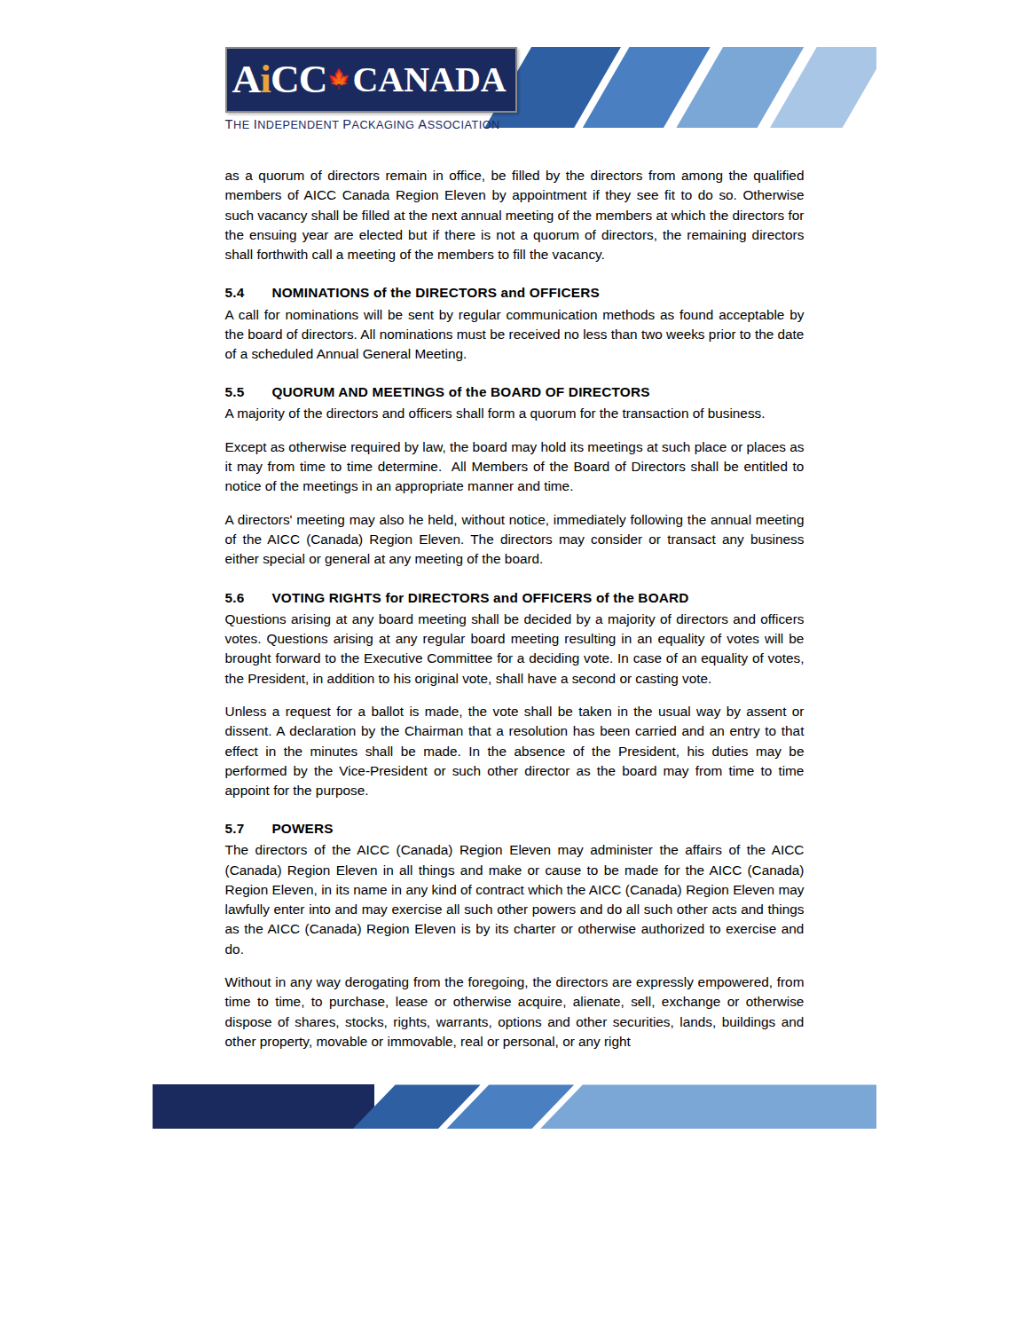Ai CC🍁CANADA
THE INDEPENDENT PACKAGING ASSOCIATION
as a quorum of directors remain in office, be filled by the directors from among the qualified members of AICC Canada Region Eleven by appointment if they see fit to do so. Otherwise such vacancy shall be filled at the next annual meeting of the members at which the directors for the ensuing year are elected but if there is not a quorum of directors, the remaining directors shall forthwith call a meeting of the members to fill the vacancy.
5.4 NOMINATIONS of the DIRECTORS and OFFICERS
A call for nominations will be sent by regular communication methods as found acceptable by the board of directors. All nominations must be received no less than two weeks prior to the date of a scheduled Annual General Meeting.
5.5 QUORUM AND MEETINGS of the BOARD OF DIRECTORS
A majority of the directors and officers shall form a quorum for the transaction of business.
Except as otherwise required by law, the board may hold its meetings at such place or places as it may from time to time determine. All Members of the Board of Directors shall be entitled to notice of the meetings in an appropriate manner and time.
A directors' meeting may also he held, without notice, immediately following the annual meeting of the AICC (Canada) Region Eleven. The directors may consider or transact any business either special or general at any meeting of the board.
5.6 VOTING RIGHTS for DIRECTORS and OFFICERS of the BOARD
Questions arising at any board meeting shall be decided by a majority of directors and officers votes. Questions arising at any regular board meeting resulting in an equality of votes will be brought forward to the Executive Committee for a deciding vote. In case of an equality of votes, the President, in addition to his original vote, shall have a second or casting vote.
Unless a request for a ballot is made, the vote shall be taken in the usual way by assent or dissent. A declaration by the Chairman that a resolution has been carried and an entry to that effect in the minutes shall be made. In the absence of the President, his duties may be performed by the Vice-President or such other director as the board may from time to time appoint for the purpose.
5.7 POWERS
The directors of the AICC (Canada) Region Eleven may administer the affairs of the AICC (Canada) Region Eleven in all things and make or cause to be made for the AICC (Canada) Region Eleven, in its name in any kind of contract which the AICC (Canada) Region Eleven may lawfully enter into and may exercise all such other powers and do all such other acts and things as the AICC (Canada) Region Eleven is by its charter or otherwise authorized to exercise and do.
Without in any way derogating from the foregoing, the directors are expressly empowered, from time to time, to purchase, lease or otherwise acquire, alienate, sell, exchange or otherwise dispose of shares, stocks, rights, warrants, options and other securities, lands, buildings and other property, movable or immovable, real or personal, or any right